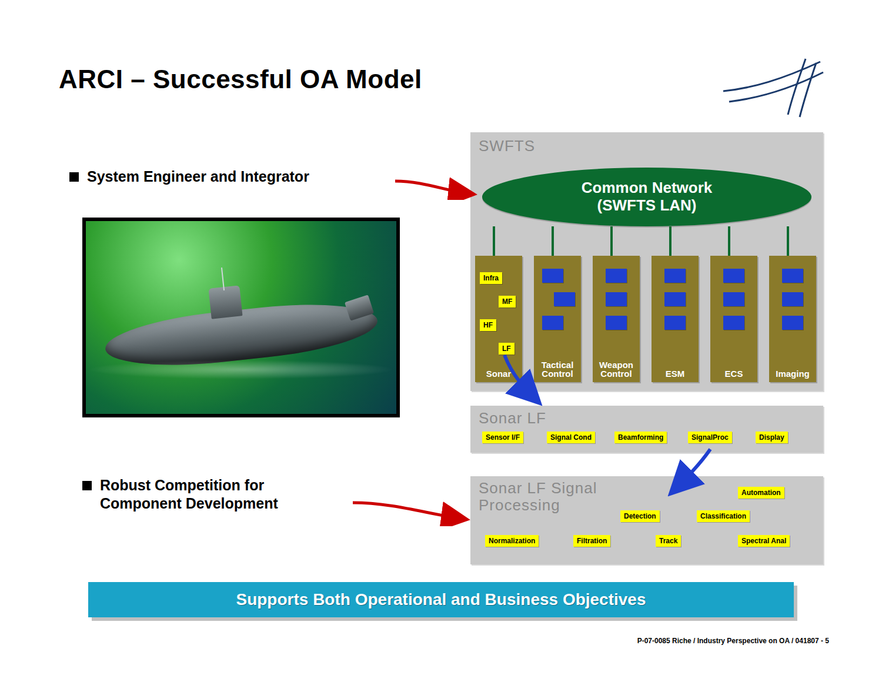ARCI – Successful OA Model
System Engineer and Integrator
Robust Competition for
Component Development
SWFTS
Common Network
(SWFTS LAN)
Infra
MF
HF
LF
Sonar
Tactical
Control
Weapon
Control
ESM
ECS
Imaging
Sonar LF
Sensor I/F
Signal Cond
Beamforming
SignalProc
Display
Sonar LF Signal
Processing
Automation
Detection
Classification
Normalization
Filtration
Track
Spectral Anal
Supports Both Operational and Business Objectives
P-07-0085 Riche / Industry Perspective on OA / 041807 - 5